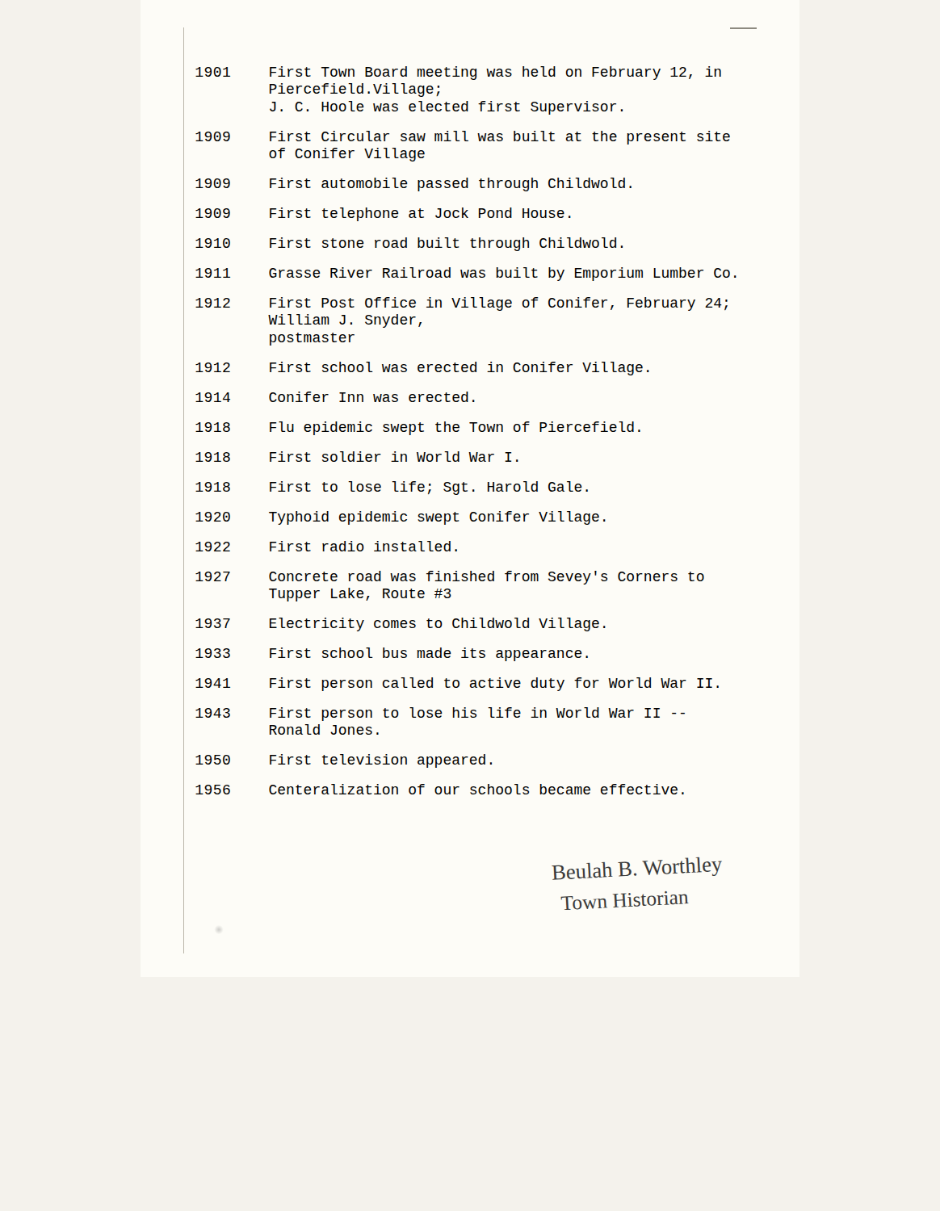| 1901 | First Town Board meeting was held on February 12, in Piercefield.Village; J. C. Hoole was elected first Supervisor. |
| 1909 | First Circular saw mill was built at the present site of Conifer Village |
| 1909 | First automobile passed through Childwold. |
| 1909 | First telephone at Jock Pond House. |
| 1910 | First stone road built through Childwold. |
| 1911 | Grasse River Railroad was built by Emporium Lumber Co. |
| 1912 | First Post Office in Village of Conifer, February 24; William J. Snyder, postmaster |
| 1912 | First school was erected in Conifer Village. |
| 1914 | Conifer Inn was erected. |
| 1918 | Flu epidemic swept the Town of Piercefield. |
| 1918 | First soldier in World War I. |
| 1918 | First to lose life; Sgt. Harold Gale. |
| 1920 | Typhoid epidemic swept Conifer Village. |
| 1922 | First radio installed. |
| 1927 | Concrete road was finished from Sevey's Corners to Tupper Lake, Route #3 |
| 1937 | Electricity comes to Childwold Village. |
| 1933 | First school bus made its appearance. |
| 1941 | First person called to active duty for World War II. |
| 1943 | First person to lose his life in World War II -- Ronald Jones. |
| 1950 | First television appeared. |
| 1956 | Centeralization of our schools became effective. |
Beulah B. Worthley Town Historian